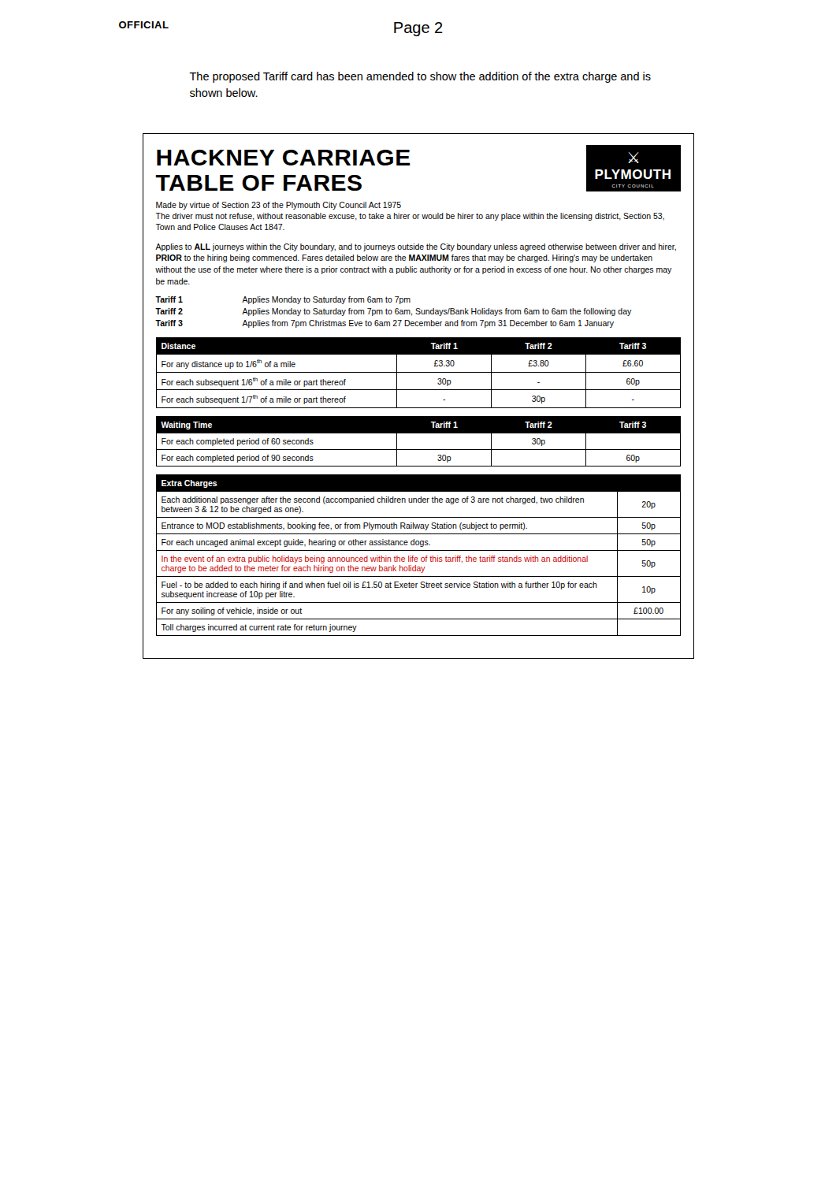OFFICIAL
Page 2
The proposed Tariff card has been amended to show the addition of the extra charge and is shown below.
HACKNEY CARRIAGE
TABLE OF FARES
⚔
PLYMOUTH
CITY COUNCIL
Made by virtue of Section 23 of the Plymouth City Council Act 1975
The driver must not refuse, without reasonable excuse, to take a hirer or would be hirer to any place within the licensing district, Section 53, Town and Police Clauses Act 1847.
Applies to ALL journeys within the City boundary, and to journeys outside the City boundary unless agreed otherwise between driver and hirer, PRIOR to the hiring being commenced. Fares detailed below are the MAXIMUM fares that may be charged. Hiring's may be undertaken without the use of the meter where there is a prior contract with a public authority or for a period in excess of one hour. No other charges may be made.
Tariff 1 Applies Monday to Saturday from 6am to 7pm
Tariff 2 Applies Monday to Saturday from 7pm to 6am, Sundays/Bank Holidays from 6am to 6am the following day
Tariff 3 Applies from 7pm Christmas Eve to 6am 27 December and from 7pm 31 December to 6am 1 January
| Distance | Tariff 1 | Tariff 2 | Tariff 3 |
| --- | --- | --- | --- |
| For any distance up to 1/6 th of a mile | £3.30 | £3.80 | £6.60 |
| For each subsequent 1/6 th of a mile or part thereof | 30p | - | 60p |
| For each subsequent 1/7 th of a mile or part thereof | - | 30p | - |
| Waiting Time | Tariff 1 | Tariff 2 | Tariff 3 |
| --- | --- | --- | --- |
| For each completed period of 60 seconds | | 30p | |
| For each completed period of 90 seconds | 30p | | 60p |
| Extra Charges |
| --- |
| Each additional passenger after the second (accompanied children under the age of 3 are not charged, two children between 3 & 12 to be charged as one). | 20p |
| Entrance to MOD establishments, booking fee, or from Plymouth Railway Station (subject to permit). | 50p |
| For each uncaged animal except guide, hearing or other assistance dogs. | 50p |
| In the event of an extra public holidays being announced within the life of this tariff, the tariff stands with an additional charge to be added to the meter for each hiring on the new bank holiday | 50p |
| Fuel - to be added to each hiring if and when fuel oil is £1.50 at Exeter Street service Station with a further 10p for each subsequent increase of 10p per litre. | 10p |
| For any soiling of vehicle, inside or out | £100.00 |
| Toll charges incurred at current rate for return journey | |